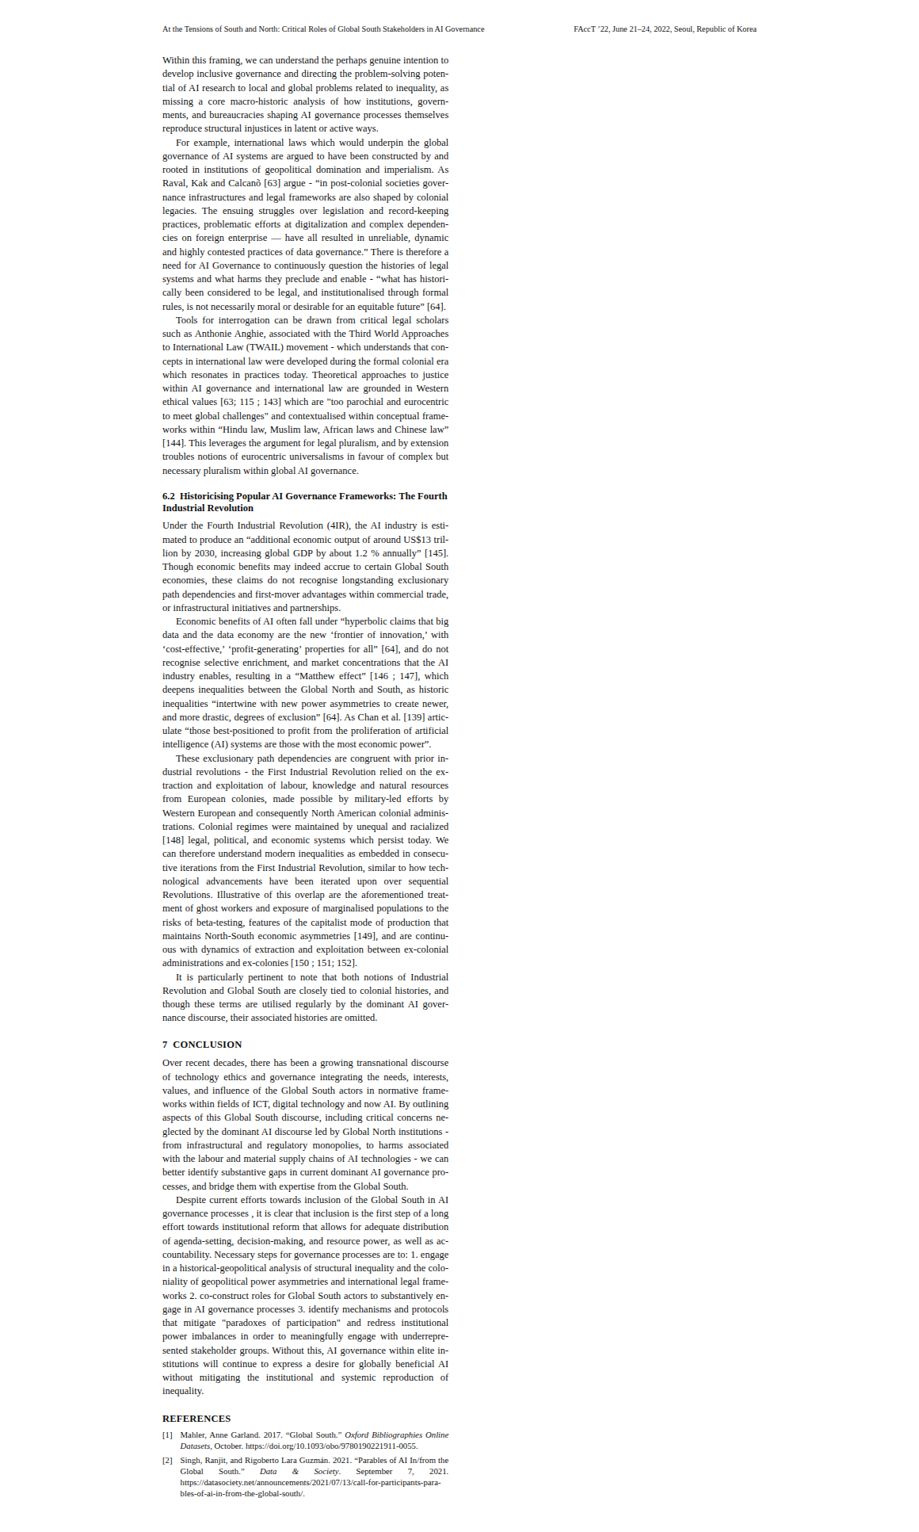At the Tensions of South and North: Critical Roles of Global South Stakeholders in AI Governance FAccT ’22, June 21–24, 2022, Seoul, Republic of Korea
Within this framing, we can understand the perhaps genuine intention to develop inclusive governance and directing the problem-solving potential of AI research to local and global problems related to inequality, as missing a core macro-historic analysis of how institutions, governments, and bureaucracies shaping AI governance processes themselves reproduce structural injustices in latent or active ways.
For example, international laws which would underpin the global governance of AI systems are argued to have been constructed by and rooted in institutions of geopolitical domination and imperialism. As Raval, Kak and Calcanõ [63] argue - “in post-colonial societies governance infrastructures and legal frameworks are also shaped by colonial legacies. The ensuing struggles over legislation and record-keeping practices, problematic efforts at digitalization and complex dependencies on foreign enterprise — have all resulted in unreliable, dynamic and highly contested practices of data governance.” There is therefore a need for AI Governance to continuously question the histories of legal systems and what harms they preclude and enable - “what has historically been considered to be legal, and institutionalised through formal rules, is not necessarily moral or desirable for an equitable future” [64].
Tools for interrogation can be drawn from critical legal scholars such as Anthonie Anghie, associated with the Third World Approaches to International Law (TWAIL) movement - which understands that concepts in international law were developed during the formal colonial era which resonates in practices today. Theoretical approaches to justice within AI governance and international law are grounded in Western ethical values [63; 115 ; 143] which are "too parochial and eurocentric to meet global challenges" and contextualised within conceptual frameworks within “Hindu law, Muslim law, African laws and Chinese law” [144]. This leverages the argument for legal pluralism, and by extension troubles notions of eurocentric universalisms in favour of complex but necessary pluralism within global AI governance.
6.2 Historicising Popular AI Governance Frameworks: The Fourth Industrial Revolution
Under the Fourth Industrial Revolution (4IR), the AI industry is estimated to produce an “additional economic output of around US$13 trillion by 2030, increasing global GDP by about 1.2 % annually” [145]. Though economic benefits may indeed accrue to certain Global South economies, these claims do not recognise longstanding exclusionary path dependencies and first-mover advantages within commercial trade, or infrastructural initiatives and partnerships.
Economic benefits of AI often fall under “hyperbolic claims that big data and the data economy are the new ‘frontier of innovation,’ with ‘cost-effective,’ ‘profit-generating’ properties for all” [64], and do not recognise selective enrichment, and market concentrations that the AI industry enables, resulting in a “Matthew effect” [146 ; 147], which deepens inequalities between the Global North and South, as historic inequalities “intertwine with new power asymmetries to create newer, and more drastic, degrees of exclusion” [64]. As Chan et al. [139] articulate “those best-positioned to profit from the proliferation of artificial intelligence (AI) systems are those with the most economic power”.
These exclusionary path dependencies are congruent with prior industrial revolutions - the First Industrial Revolution relied on the extraction and exploitation of labour, knowledge and natural resources from European colonies, made possible by military-led efforts by Western European and consequently North American colonial administrations. Colonial regimes were maintained by unequal and racialized [148] legal, political, and economic systems which persist today. We can therefore understand modern inequalities as embedded in consecutive iterations from the First Industrial Revolution, similar to how technological advancements have been iterated upon over sequential Revolutions. Illustrative of this overlap are the aforementioned treatment of ghost workers and exposure of marginalised populations to the risks of beta-testing, features of the capitalist mode of production that maintains North-South economic asymmetries [149], and are continuous with dynamics of extraction and exploitation between ex-colonial administrations and ex-colonies [150 ; 151; 152].
It is particularly pertinent to note that both notions of Industrial Revolution and Global South are closely tied to colonial histories, and though these terms are utilised regularly by the dominant AI governance discourse, their associated histories are omitted.
7 CONCLUSION
Over recent decades, there has been a growing transnational discourse of technology ethics and governance integrating the needs, interests, values, and influence of the Global South actors in normative frameworks within fields of ICT, digital technology and now AI. By outlining aspects of this Global South discourse, including critical concerns neglected by the dominant AI discourse led by Global North institutions - from infrastructural and regulatory monopolies, to harms associated with the labour and material supply chains of AI technologies - we can better identify substantive gaps in current dominant AI governance processes, and bridge them with expertise from the Global South.
Despite current efforts towards inclusion of the Global South in AI governance processes , it is clear that inclusion is the first step of a long effort towards institutional reform that allows for adequate distribution of agenda-setting, decision-making, and resource power, as well as accountability. Necessary steps for governance processes are to: 1. engage in a historical-geopolitical analysis of structural inequality and the coloniality of geopolitical power asymmetries and international legal frameworks 2. co-construct roles for Global South actors to substantively engage in AI governance processes 3. identify mechanisms and protocols that mitigate "paradoxes of participation" and redress institutional power imbalances in order to meaningfully engage with underrepresented stakeholder groups. Without this, AI governance within elite institutions will continue to express a desire for globally beneficial AI without mitigating the institutional and systemic reproduction of inequality.
REFERENCES
[1] Mahler, Anne Garland. 2017. “Global South.” Oxford Bibliographies Online Datasets, October. https://doi.org/10.1093/obo/9780190221911-0055.
[2] Singh, Ranjit, and Rigoberto Lara Guzmán. 2021. “Parables of AI In/from the Global South.” Data & Society. September 7, 2021. https://datasociety.net/announcements/2021/07/13/call-for-participants-parables-of-ai-in-from-the-global-south/.